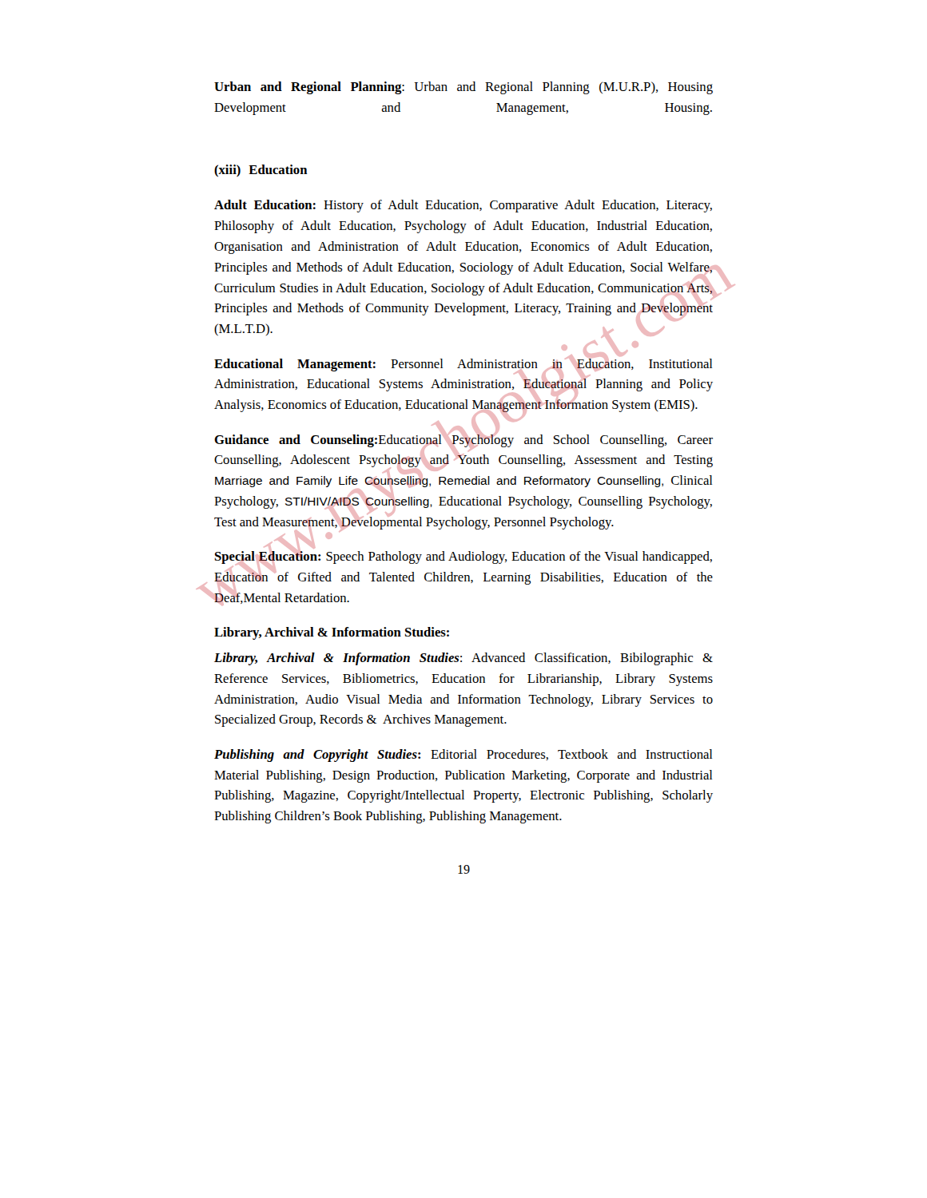www.myschoolgist.com
Urban and Regional Planning: Urban and Regional Planning (M.U.R.P), Housing Development and Management, Housing.
(xiii) Education
Adult Education: History of Adult Education, Comparative Adult Education, Literacy, Philosophy of Adult Education, Psychology of Adult Education, Industrial Education, Organisation and Administration of Adult Education, Economics of Adult Education, Principles and Methods of Adult Education, Sociology of Adult Education, Social Welfare, Curriculum Studies in Adult Education, Sociology of Adult Education, Communication Arts, Principles and Methods of Community Development, Literacy, Training and Development (M.L.T.D).
Educational Management: Personnel Administration in Education, Institutional Administration, Educational Systems Administration, Educational Planning and Policy Analysis, Economics of Education, Educational Management Information System (EMIS).
Guidance and Counseling: Educational Psychology and School Counselling, Career Counselling, Adolescent Psychology and Youth Counselling, Assessment and Testing Marriage and Family Life Counselling, Remedial and Reformatory Counselling, Clinical Psychology, STI/HIV/AIDS Counselling, Educational Psychology, Counselling Psychology, Test and Measurement, Developmental Psychology, Personnel Psychology.
Special Education: Speech Pathology and Audiology, Education of the Visual handicapped, Education of Gifted and Talented Children, Learning Disabilities, Education of the Deaf,Mental Retardation.
Library, Archival & Information Studies:
Library, Archival & Information Studies: Advanced Classification, Bibilographic & Reference Services, Bibliometrics, Education for Librarianship, Library Systems Administration, Audio Visual Media and Information Technology, Library Services to Specialized Group, Records & Archives Management.
Publishing and Copyright Studies: Editorial Procedures, Textbook and Instructional Material Publishing, Design Production, Publication Marketing, Corporate and Industrial Publishing, Magazine, Copyright/Intellectual Property, Electronic Publishing, Scholarly Publishing Children’s Book Publishing, Publishing Management.
19